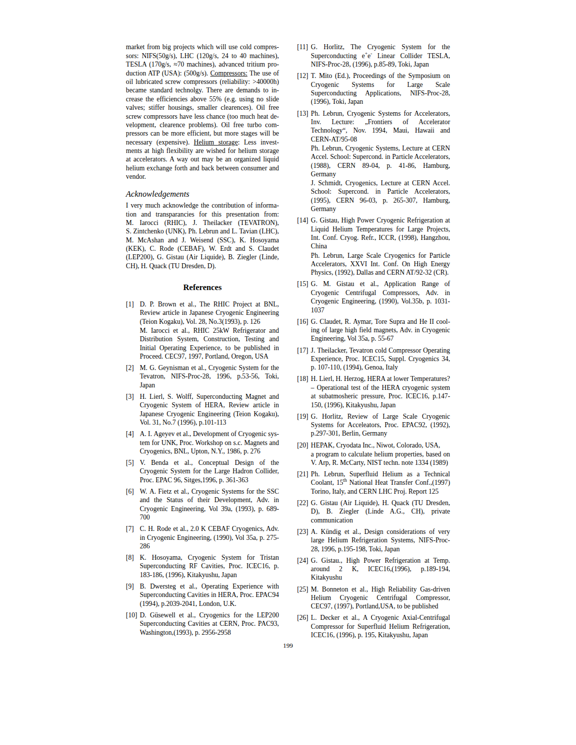market from big projects which will use cold compressors: NIFS(50g/s), LHC (120g/s, 24 to 40 machines), TESLA (170g/s, ≈70 machines), advanced tritium production ATP (USA): (500g/s). Compressors: The use of oil lubricated screw compressors (reliability: >40000h) became standard technolgy. There are demands to increase the efficiencies above 55% (e.g. using no slide valves; stiffer housings, smaller clearences). Oil free screw compressors have less chance (too much heat development, clearence problems). Oil free turbo compressors can be more efficient, but more stages will be necessary (expensive). Helium storage: Less investments at high flexibility are wished for helium storage at accelerators. A way out may be an organized liquid helium exchange forth and back between consumer and vendor.
Acknowledgements
I very much acknowledge the contribution of information and transparancies for this presentation from: M. Iarocci (RHIC), J. Theilacker (TEVATRON), S. Zintchenko (UNK), Ph. Lebrun and L. Tavian (LHC), M. McAshan and J. Weisend (SSC), K. Hosoyama (KEK), C. Rode (CEBAF), W. Erdt and S. Claudet (LEP200), G. Gistau (Air Liquide), B. Ziegler (Linde, CH), H. Quack (TU Dresden, D).
References
D. P. Brown et al., The RHIC Project at BNL, Review article in Japanese Cryogenic Engineering (Teion Kogaku), Vol. 28, No.3(1993), p. 126
M. Iarocci et al., RHIC 25kW Refrigerator and Distribution System, Construction, Testing and Initial Operating Experience, to be published in Proceed. CEC97, 1997, Portland, Oregon, USA
M. G. Geynisman et al., Cryogenic System for the Tevatron, NIFS-Proc-28, 1996, p.53-56, Toki, Japan
H. Lierl, S. Wolff, Superconducting Magnet and Cryogenic System of HERA, Review article in Japanese Cryogenic Engineering (Teion Kogaku), Vol. 31, No.7 (1996), p.101-113
A. I. Ageyev et al., Development of Cryogenic system for UNK, Proc. Workshop on s.c. Magnets and Cryogenics, BNL, Upton, N.Y., 1986, p. 276
V. Benda et al., Conceptual Design of the Cryogenic System for the Large Hadron Collider, Proc. EPAC 96, Sitges,1996, p. 361-363
W. A. Fietz et al., Cryogenic Systems for the SSC and the Status of their Development, Adv. in Cryogenic Engineering, Vol 39a, (1993), p. 689-700
C. H. Rode et al., 2.0 K CEBAF Cryogenics, Adv. in Cryogenic Engineering, (1990), Vol 35a, p. 275-286
K. Hosoyama, Cryogenic System for Tristan Superconducting RF Cavities, Proc. ICEC16, p. 183-186, (1996), Kitakyushu, Japan
B. Dwersteg et al., Operating Experience with Superconducting Cavities in HERA, Proc. EPAC94 (1994), p.2039-2041, London, U.K.
D. Güsewell et al., Cryogenics for the LEP200 Superconducting Cavities at CERN, Proc. PAC93, Washington,(1993), p. 2956-2958
G. Horlitz, The Cryogenic System for the Superconducting e+e- Linear Collider TESLA, NIFS-Proc-28, (1996), p.85-89, Toki, Japan
T. Mito (Ed.), Proceedings of the Symposium on Cryogenic Systems for Large Scale Superconducting Applications, NIFS-Proc-28, (1996), Toki, Japan
Ph. Lebrun, Cryogenic Systems for Accelerators, Inv. Lecture: „Frontiers of Accelerator Technology“, Nov. 1994, Maui, Hawaii and CERN-AT/95-08
Ph. Lebrun, Cryogenic Systems, Lecture at CERN Accel. School: Supercond. in Particle Accelerators, (1988), CERN 89-04, p. 41-86, Hamburg, Germany
J. Schmidt, Cryogenics, Lecture at CERN Accel. School: Supercond. in Particle Accelerators, (1995), CERN 96-03, p. 265-307, Hamburg, Germany
G. Gistau, High Power Cryogenic Refrigeration at Liquid Helium Temperatures for Large Projects, Int. Conf. Cryog. Refr., ICCR, (1998), Hangzhou, China
Ph. Lebrun, Large Scale Cryogenics for Particle Accelerators, XXVI Int. Conf. On High Energy Physics, (1992), Dallas and CERN AT/92-32 (CR).
G. M. Gistau et al., Application Range of Cryogenic Centrifugal Compressors, Adv. in Cryogenic Engineering, (1990), Vol.35b, p. 1031-1037
G. Claudet, R. Aymar, Tore Supra and He II cooling of large high field magnets, Adv. in Cryogenic Engineering, Vol 35a, p. 55-67
J. Theilacker, Tevatron cold Compressor Operating Experience, Proc. ICEC15, Suppl. Cryogenics 34, p. 107-110, (1994), Genoa, Italy
H. Lierl, H. Herzog, HERA at lower Temperatures? – Operational test of the HERA cryogenic system at subatmosheric pressure, Proc. ICEC16, p.147-150, (1996), Kitakyushu, Japan
G. Horlitz, Review of Large Scale Cryogenic Systems for Acceleators, Proc. EPAC92, (1992), p.297-301, Berlin, Germany
HEPAK, Cryodata Inc., Niwot, Colorado, USA,
a program to calculate helium properties, based on V. Arp, R. McCarty, NIST techn. note 1334 (1989)
Ph. Lebrun, Superfluid Helium as a Technical Coolant, 15th National Heat Transfer Conf.,(1997) Torino, Italy, and CERN LHC Proj. Report 125
G. Gistau (Air Liquide), H. Quack (TU Dresden, D), B. Ziegler (Linde A.G., CH), private communication
A. Kündig et al., Design considerations of very large Helium Refrigeration Systems, NIFS-Proc-28, 1996, p.195-198, Toki, Japan
G. Gistau., High Power Refrigeration at Temp. around 2 K, ICEC16,(1996), p.189-194, Kitakyushu
M. Bonneton et al., High Reliability Gas-driven Helium Cryogenic Centrifugal Compressor, CEC97, (1997), Portland,USA, to be published
L. Decker et al., A Cryogenic Axial-Centrifugal Compressor for Superfluid Helium Refrigeration, ICEC16, (1996), p. 195, Kitakyushu, Japan
199